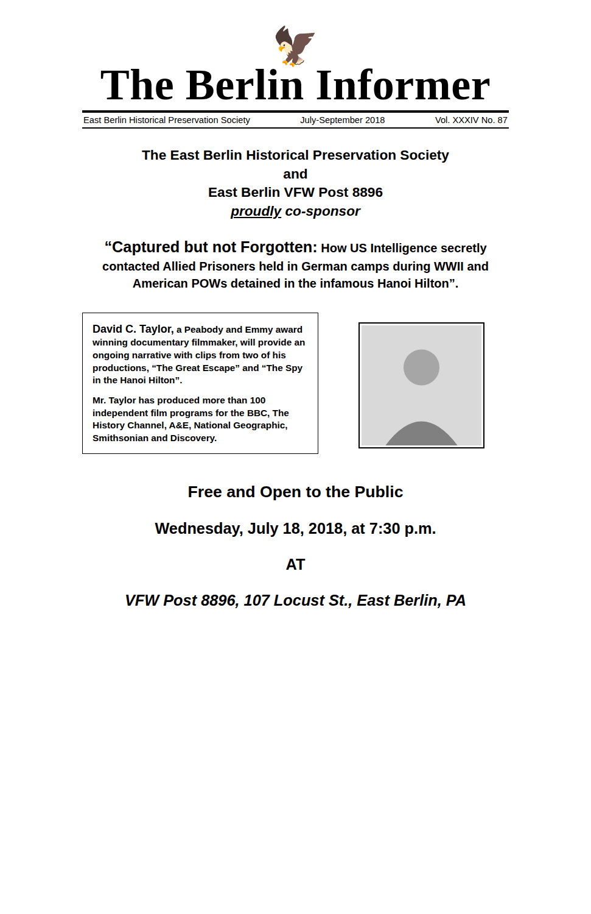🦅
The Berlin Informer
East Berlin Historical Preservation Society July-September 2018 Vol. XXXIV No. 87
The East Berlin Historical Preservation Society
and
East Berlin VFW Post 8896
proudly co-sponsor
“Captured but not Forgotten: How US Intelligence secretly contacted Allied Prisoners held in German camps during WWII and American POWs detained in the infamous Hanoi Hilton”.
David C. Taylor, a Peabody and Emmy award winning documentary filmmaker, will provide an ongoing narrative with clips from two of his productions, “The Great Escape” and “The Spy in the Hanoi Hilton”.
Mr. Taylor has produced more than 100 independent film programs for the BBC, The History Channel, A&E, National Geographic, Smithsonian and Discovery.
Free and Open to the Public
Wednesday, July 18, 2018, at 7:30 p.m.
AT
VFW Post 8896, 107 Locust St., East Berlin, PA